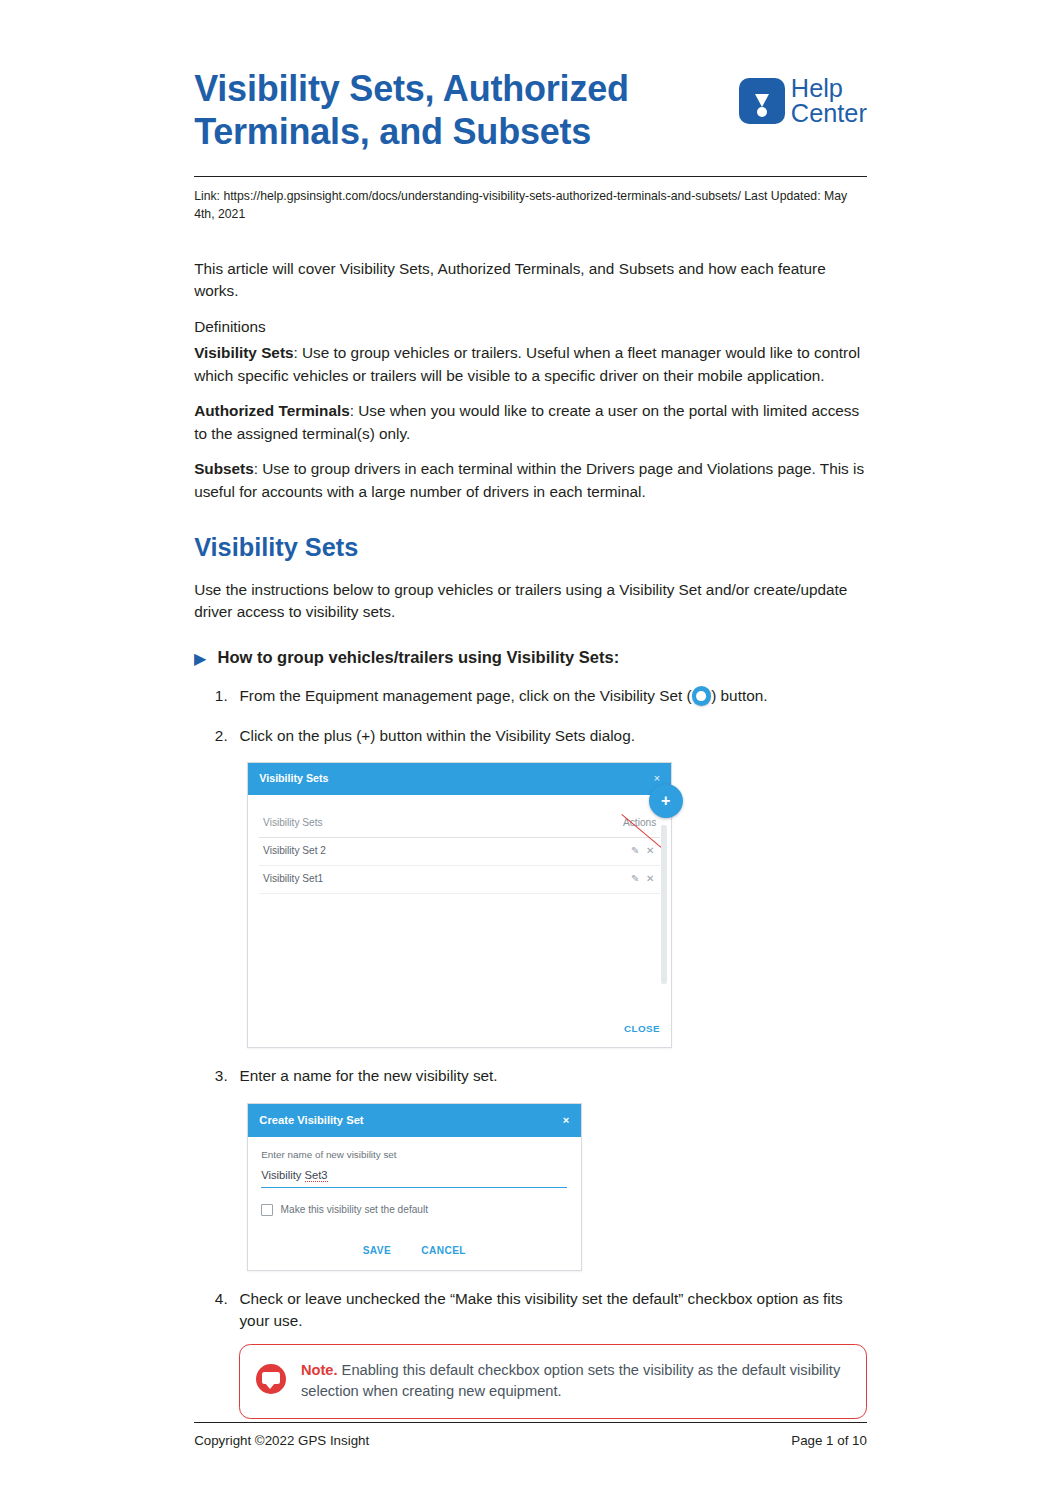Visibility Sets, Authorized Terminals, and Subsets
Help Center
Link: https://help.gpsinsight.com/docs/understanding-visibility-sets-authorized-terminals-and-subsets/ Last Updated: May 4th, 2021
This article will cover Visibility Sets, Authorized Terminals, and Subsets and how each feature works.
Definitions
Visibility Sets: Use to group vehicles or trailers. Useful when a fleet manager would like to control which specific vehicles or trailers will be visible to a specific driver on their mobile application.
Authorized Terminals: Use when you would like to create a user on the portal with limited access to the assigned terminal(s) only.
Subsets: Use to group drivers in each terminal within the Drivers page and Violations page. This is useful for accounts with a large number of drivers in each terminal.
Visibility Sets
Use the instructions below to group vehicles or trailers using a Visibility Set and/or create/update driver access to visibility sets.
▶ How to group vehicles/trailers using Visibility Sets:
From the Equipment management page, click on the Visibility Set ( ) button.
Click on the plus (+) button within the Visibility Sets dialog.
Visibility Sets×
+
Visibility Sets Actions
Visibility Set 2✎ ✕
Visibility Set1✎ ✕
CLOSE
Enter a name for the new visibility set.
Create Visibility Set×
Enter name of new visibility set
Visibility Set3
Make this visibility set the default
SAVE CANCEL
Check or leave unchecked the “Make this visibility set the default” checkbox option as fits your use.
Note. Enabling this default checkbox option sets the visibility as the default visibility selection when creating new equipment.
Copyright ©2022 GPS Insight Page 1 of 10